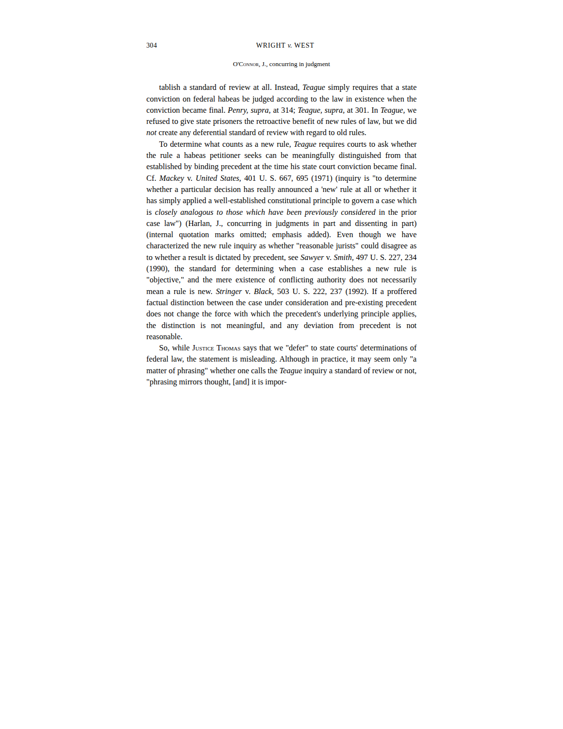304 Wright v. West
O'Connor, J., concurring in judgment
tablish a standard of review at all. Instead, Teague simply requires that a state conviction on federal habeas be judged according to the law in existence when the conviction became final. Penry, supra, at 314; Teague, supra, at 301. In Teague, we refused to give state prisoners the retroactive benefit of new rules of law, but we did not create any deferential standard of review with regard to old rules.
To determine what counts as a new rule, Teague requires courts to ask whether the rule a habeas petitioner seeks can be meaningfully distinguished from that established by binding precedent at the time his state court conviction became final. Cf. Mackey v. United States, 401 U. S. 667, 695 (1971) (inquiry is "to determine whether a particular decision has really announced a 'new' rule at all or whether it has simply applied a well-established constitutional principle to govern a case which is closely analogous to those which have been previously considered in the prior case law") (Harlan, J., concurring in judgments in part and dissenting in part) (internal quotation marks omitted; emphasis added). Even though we have characterized the new rule inquiry as whether "reasonable jurists" could disagree as to whether a result is dictated by precedent, see Sawyer v. Smith, 497 U. S. 227, 234 (1990), the standard for determining when a case establishes a new rule is "objective," and the mere existence of conflicting authority does not necessarily mean a rule is new. Stringer v. Black, 503 U. S. 222, 237 (1992). If a proffered factual distinction between the case under consideration and pre-existing precedent does not change the force with which the precedent's underlying principle applies, the distinction is not meaningful, and any deviation from precedent is not reasonable.
So, while Justice Thomas says that we "defer" to state courts' determinations of federal law, the statement is misleading. Although in practice, it may seem only "a matter of phrasing" whether one calls the Teague inquiry a standard of review or not, "phrasing mirrors thought, [and] it is impor-